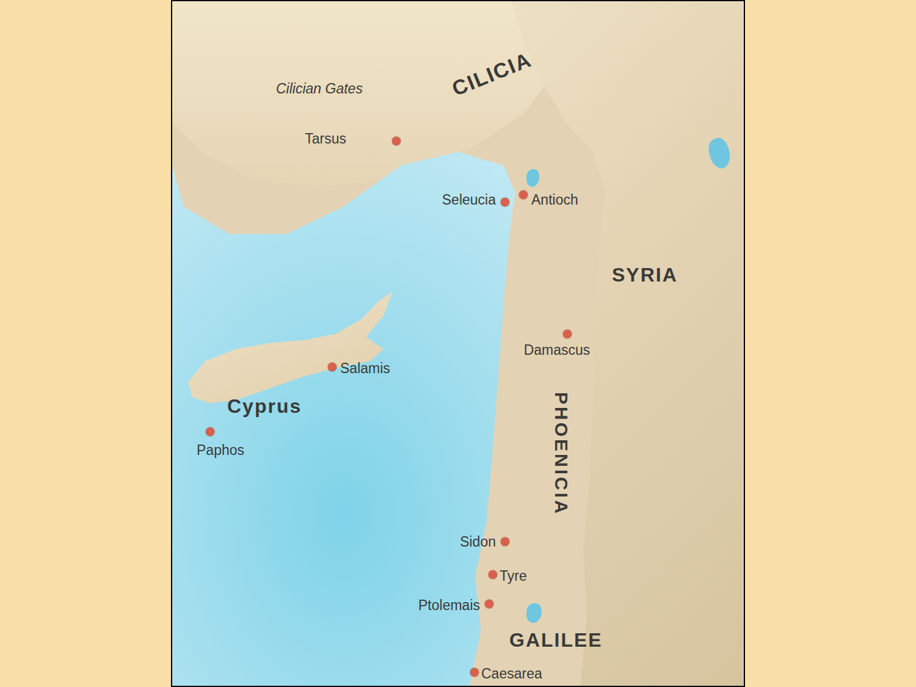Cilician Gates CILICIA Tarsus Seleucia Antioch SYRIA Damascus Salamis Cyprus Paphos PHOENICIA Sidon Tyre Ptolemais GALILEE Caesarea